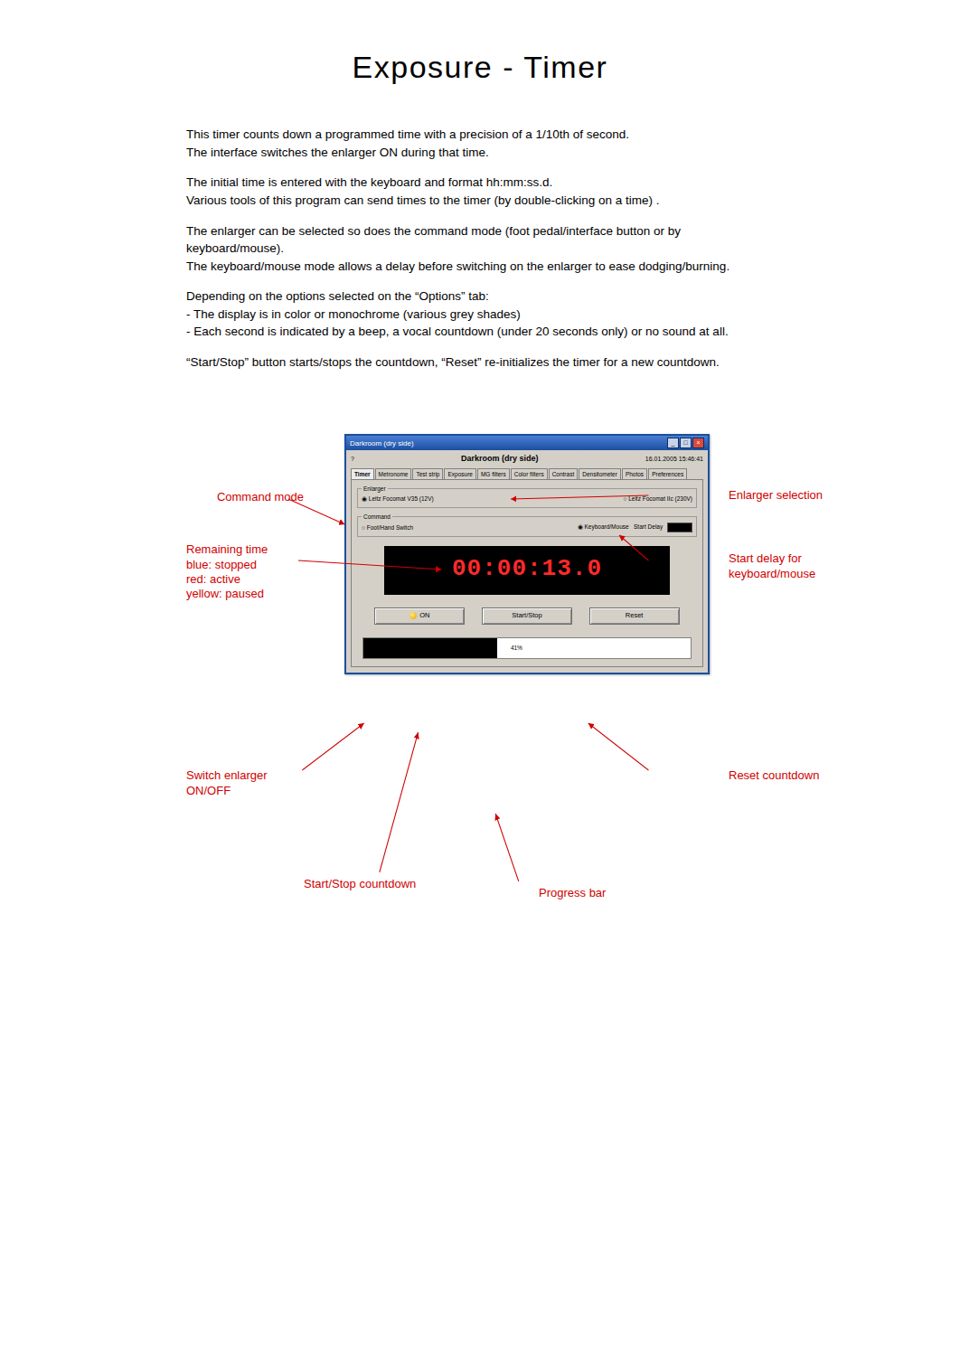Exposure - Timer
This timer counts down a programmed time with a precision of a 1/10th of second.
The interface switches the enlarger ON during that time.
The initial time is entered with the keyboard and format hh:mm:ss.d.
Various tools of this program can send times to the timer (by double-clicking on a time) .
The enlarger can be selected so does the command mode (foot pedal/interface button or by keyboard/mouse).
The keyboard/mouse mode allows a delay before switching on the enlarger to ease dodging/burning.
Depending on the options selected on the “Options” tab:
The display is in color or monochrome (various grey shades)
Each second is indicated by a beep, a vocal countdown (under 20 seconds only) or no sound at all.
“Start/Stop” button starts/stops the countdown, “Reset” re-initializes the timer for a new countdown.
Darkroom (dry side) _□×
? Darkroom (dry side) 16.01.2005 15:46:41
Timer
Metronome
Test strip
Exposure
MG filters
Color filters
Contrast
Densitometer
Photos
Preferences
Enlarger
◉ Leitz Focomat V35 (12V) ○ Leitz Focomat IIc (230V)
Command
○ Foot/Hand Switch ◉ Keyboard/Mouse Start Delay
00:00:13.0
ON
Start/Stop
Reset
41%
Command mode
Remaining time
blue: stopped
red: active
yellow: paused
Switch enlarger
ON/OFF
Start/Stop countdown
Progress bar
Reset countdown
Start delay for
keyboard/mouse
Enlarger selection